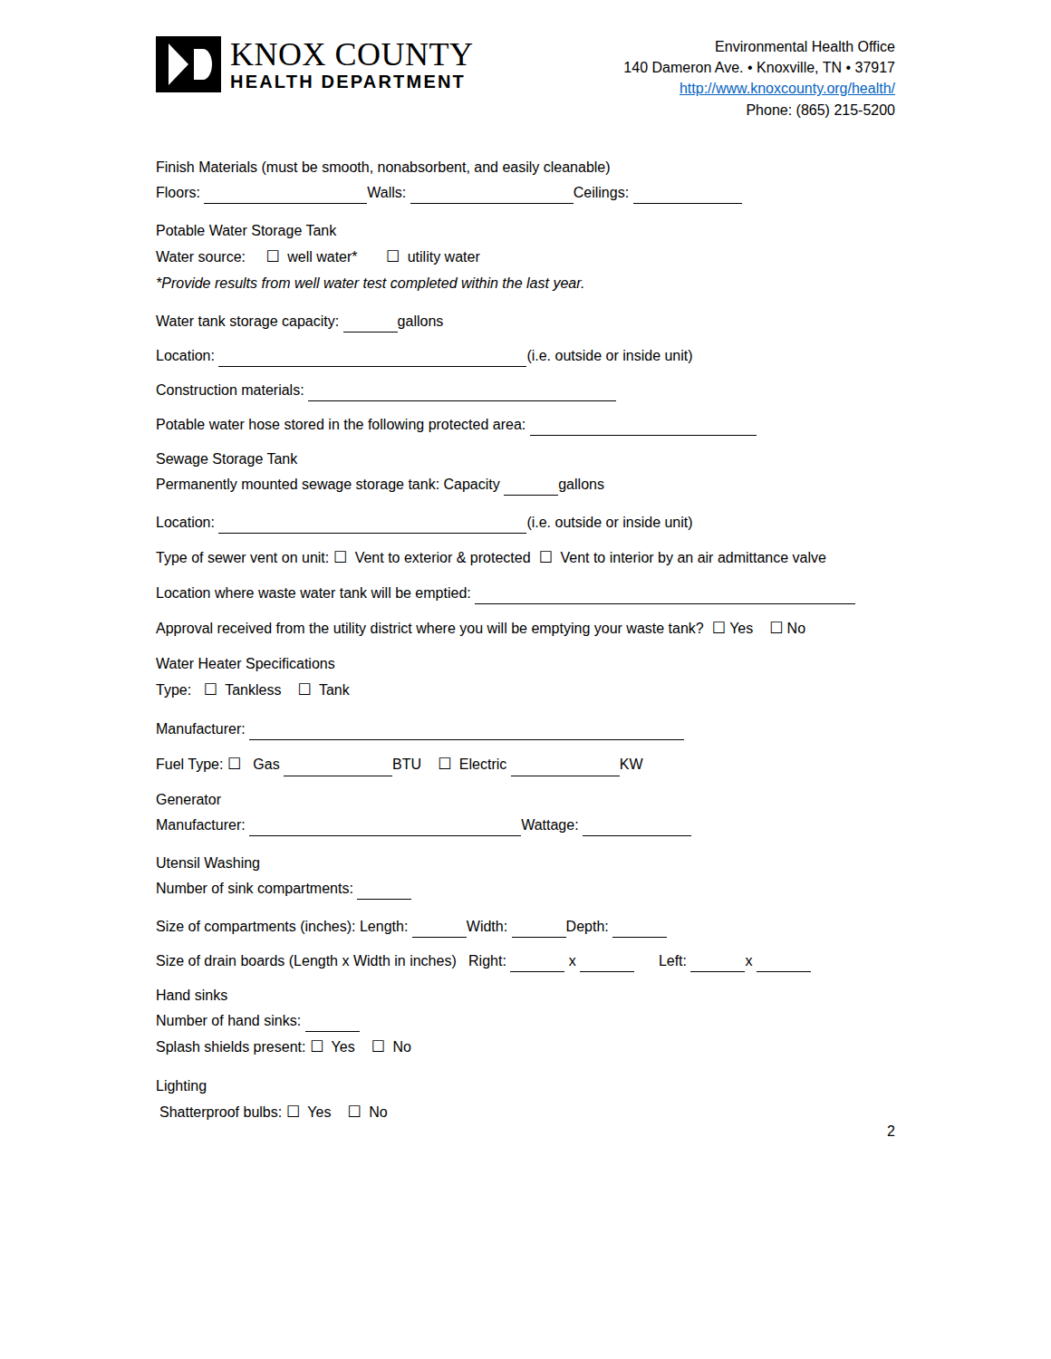KNOX COUNTY
HEALTH DEPARTMENT
Environmental Health Office
140 Dameron Ave. • Knoxville, TN • 37917
http://www.knoxcounty.org/health/
Phone: (865) 215-5200
Finish Materials (must be smooth, nonabsorbent, and easily cleanable)
Floors: Walls: Ceilings:
Potable Water Storage Tank
Water source: ☐ well water* ☐ utility water
*Provide results from well water test completed within the last year.
Water tank storage capacity: gallons
Location: (i.e. outside or inside unit)
Construction materials:
Potable water hose stored in the following protected area:
Sewage Storage Tank
Permanently mounted sewage storage tank: Capacity gallons
Location: (i.e. outside or inside unit)
Type of sewer vent on unit: ☐ Vent to exterior & protected ☐ Vent to interior by an air admittance valve
Location where waste water tank will be emptied:
Approval received from the utility district where you will be emptying your waste tank? ☐Yes ☐No
Water Heater Specifications
Type: ☐ Tankless ☐ Tank
Manufacturer:
Fuel Type: ☐ Gas BTU ☐ Electric KW
Generator
Manufacturer: Wattage:
Utensil Washing
Number of sink compartments:
Size of compartments (inches): Length: Width: Depth:
Size of drain boards (Length x Width in inches) Right: x Left: x
Hand sinks
Number of hand sinks:
Splash shields present: ☐ Yes ☐ No
Lighting
Shatterproof bulbs: ☐ Yes ☐ No
2